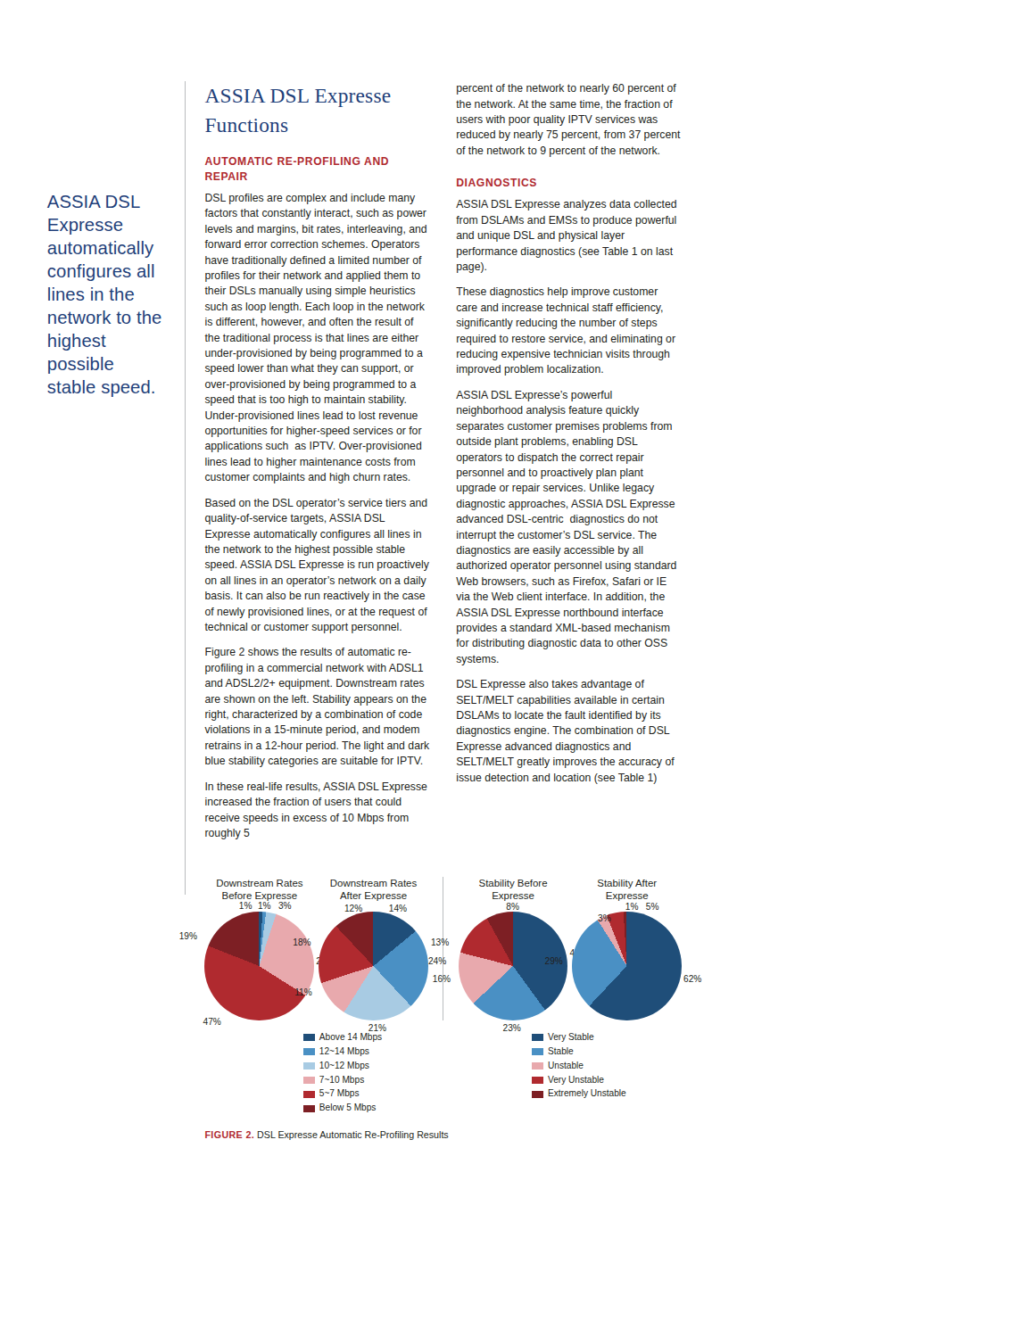ASSIA DSL Expresse automatically configures all lines in the network to the highest possible stable speed.
ASSIA DSL Expresse Functions
Automatic Re-Profiling and Repair
DSL profiles are complex and include many factors that constantly interact, such as power levels and margins, bit rates, interleaving, and forward error correction schemes. Operators have traditionally defined a limited number of profiles for their network and applied them to their DSLs manually using simple heuristics such as loop length. Each loop in the network is different, however, and often the result of the traditional process is that lines are either under-provisioned by being programmed to a speed lower than what they can support, or over-provisioned by being programmed to a speed that is too high to maintain stability. Under-provisioned lines lead to lost revenue opportunities for higher-speed services or for applications such as IPTV. Over-provisioned lines lead to higher maintenance costs from customer complaints and high churn rates.
Based on the DSL operator’s service tiers and quality-of-service targets, ASSIA DSL Expresse automatically configures all lines in the network to the highest possible stable speed. ASSIA DSL Expresse is run proactively on all lines in an operator’s network on a daily basis. It can also be run reactively in the case of newly provisioned lines, or at the request of technical or customer support personnel.
Figure 2 shows the results of automatic re-profiling in a commercial network with ADSL1 and ADSL2/2+ equipment. Downstream rates are shown on the left. Stability appears on the right, characterized by a combination of code violations in a 15-minute period, and modem retrains in a 12-hour period. The light and dark blue stability categories are suitable for IPTV.
In these real-life results, ASSIA DSL Expresse increased the fraction of users that could receive speeds in excess of 10 Mbps from roughly 5
percent of the network to nearly 60 percent of the network. At the same time, the fraction of users with poor quality IPTV services was reduced by nearly 75 percent, from 37 percent of the network to 9 percent of the network.
Diagnostics
ASSIA DSL Expresse analyzes data collected from DSLAMs and EMSs to produce powerful and unique DSL and physical layer performance diagnostics (see Table 1 on last page).
These diagnostics help improve customer care and increase technical staff efficiency, significantly reducing the number of steps required to restore service, and eliminating or reducing expensive technician visits through improved problem localization.
ASSIA DSL Expresse’s powerful neighborhood analysis feature quickly separates customer premises problems from outside plant problems, enabling DSL operators to dispatch the correct repair personnel and to proactively plan plant upgrade or repair services. Unlike legacy diagnostic approaches, ASSIA DSL Expresse advanced DSL-centric diagnostics do not interrupt the customer’s DSL service. The diagnostics are easily accessible by all authorized operator personnel using standard Web browsers, such as Firefox, Safari or IE via the Web client interface. In addition, the ASSIA DSL Expresse northbound interface provides a standard XML-based mechanism for distributing diagnostic data to other OSS systems.
DSL Expresse also takes advantage of SELT/MELT capabilities available in certain DSLAMs to locate the fault identified by its diagnostics engine. The combination of DSL Expresse advanced diagnostics and SELT/MELT greatly improves the accuracy of issue detection and location (see Table 1)
Downstream Rates
Before Expresse
1% 1% 3% 29% 19% 47%
Downstream Rates
After Expresse
14% 12% 24% 21% 11% 18%
Stability Before
Expresse
8% 40% 23% 16% 13%
Stability After
Expresse
1% 5% 3% 62% 29%
Above 14 Mbps
12~14 Mbps
10~12 Mbps
7~10 Mbps
5~7 Mbps
Below 5 Mbps
Very Stable
Stable
Unstable
Very Unstable
Extremely Unstable
FIGURE 2. DSL Expresse Automatic Re-Profiling Results